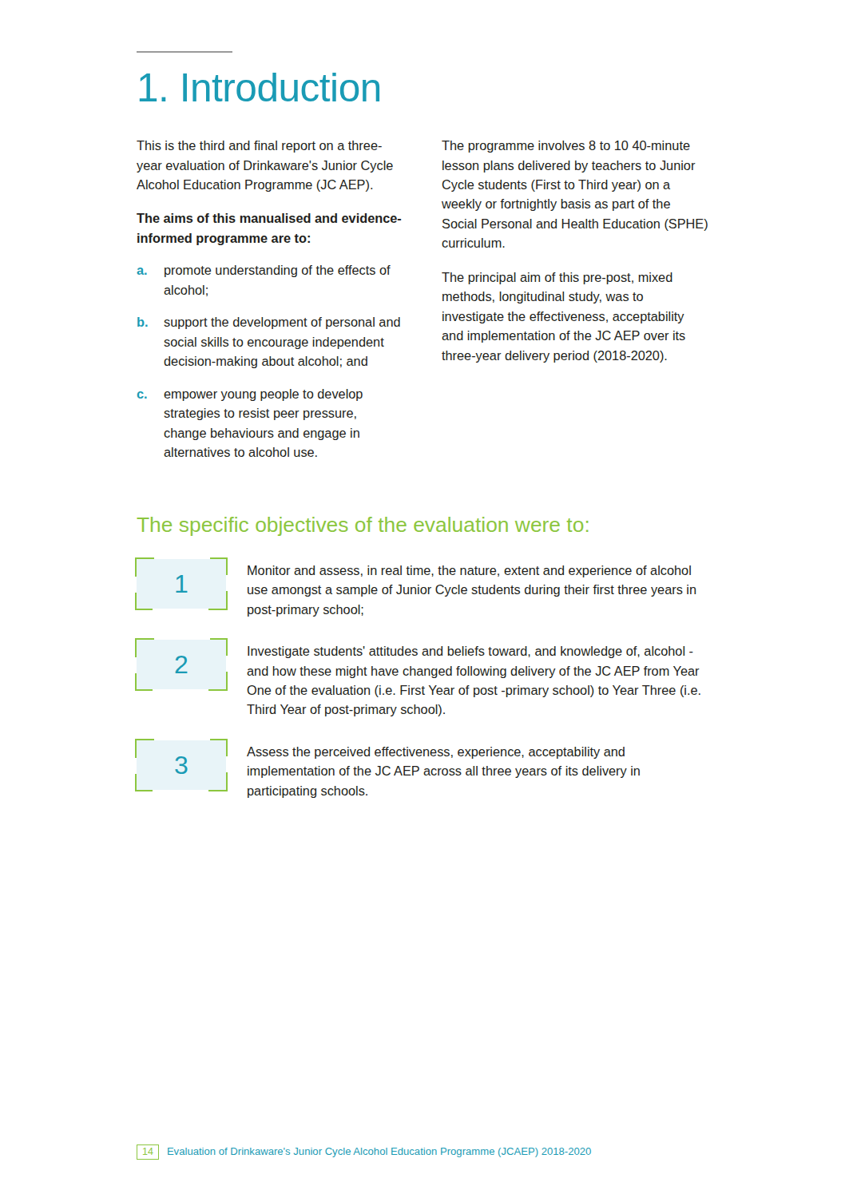1. Introduction
This is the third and final report on a three-year evaluation of Drinkaware's Junior Cycle Alcohol Education Programme (JC AEP).
The aims of this manualised and evidence-informed programme are to:
promote understanding of the effects of alcohol;
support the development of personal and social skills to encourage independent decision-making about alcohol; and
empower young people to develop strategies to resist peer pressure, change behaviours and engage in alternatives to alcohol use.
The programme involves 8 to 10 40-minute lesson plans delivered by teachers to Junior Cycle students (First to Third year) on a weekly or fortnightly basis as part of the Social Personal and Health Education (SPHE) curriculum.
The principal aim of this pre-post, mixed methods, longitudinal study, was to investigate the effectiveness, acceptability and implementation of the JC AEP over its three-year delivery period (2018-2020).
The specific objectives of the evaluation were to:
1
Monitor and assess, in real time, the nature, extent and experience of alcohol use amongst a sample of Junior Cycle students during their first three years in post-primary school;
2
Investigate students' attitudes and beliefs toward, and knowledge of, alcohol - and how these might have changed following delivery of the JC AEP from Year One of the evaluation (i.e. First Year of post -primary school) to Year Three (i.e. Third Year of post-primary school).
3
Assess the perceived effectiveness, experience, acceptability and implementation of the JC AEP across all three years of its delivery in participating schools.
14 Evaluation of Drinkaware's Junior Cycle Alcohol Education Programme (JCAEP) 2018-2020